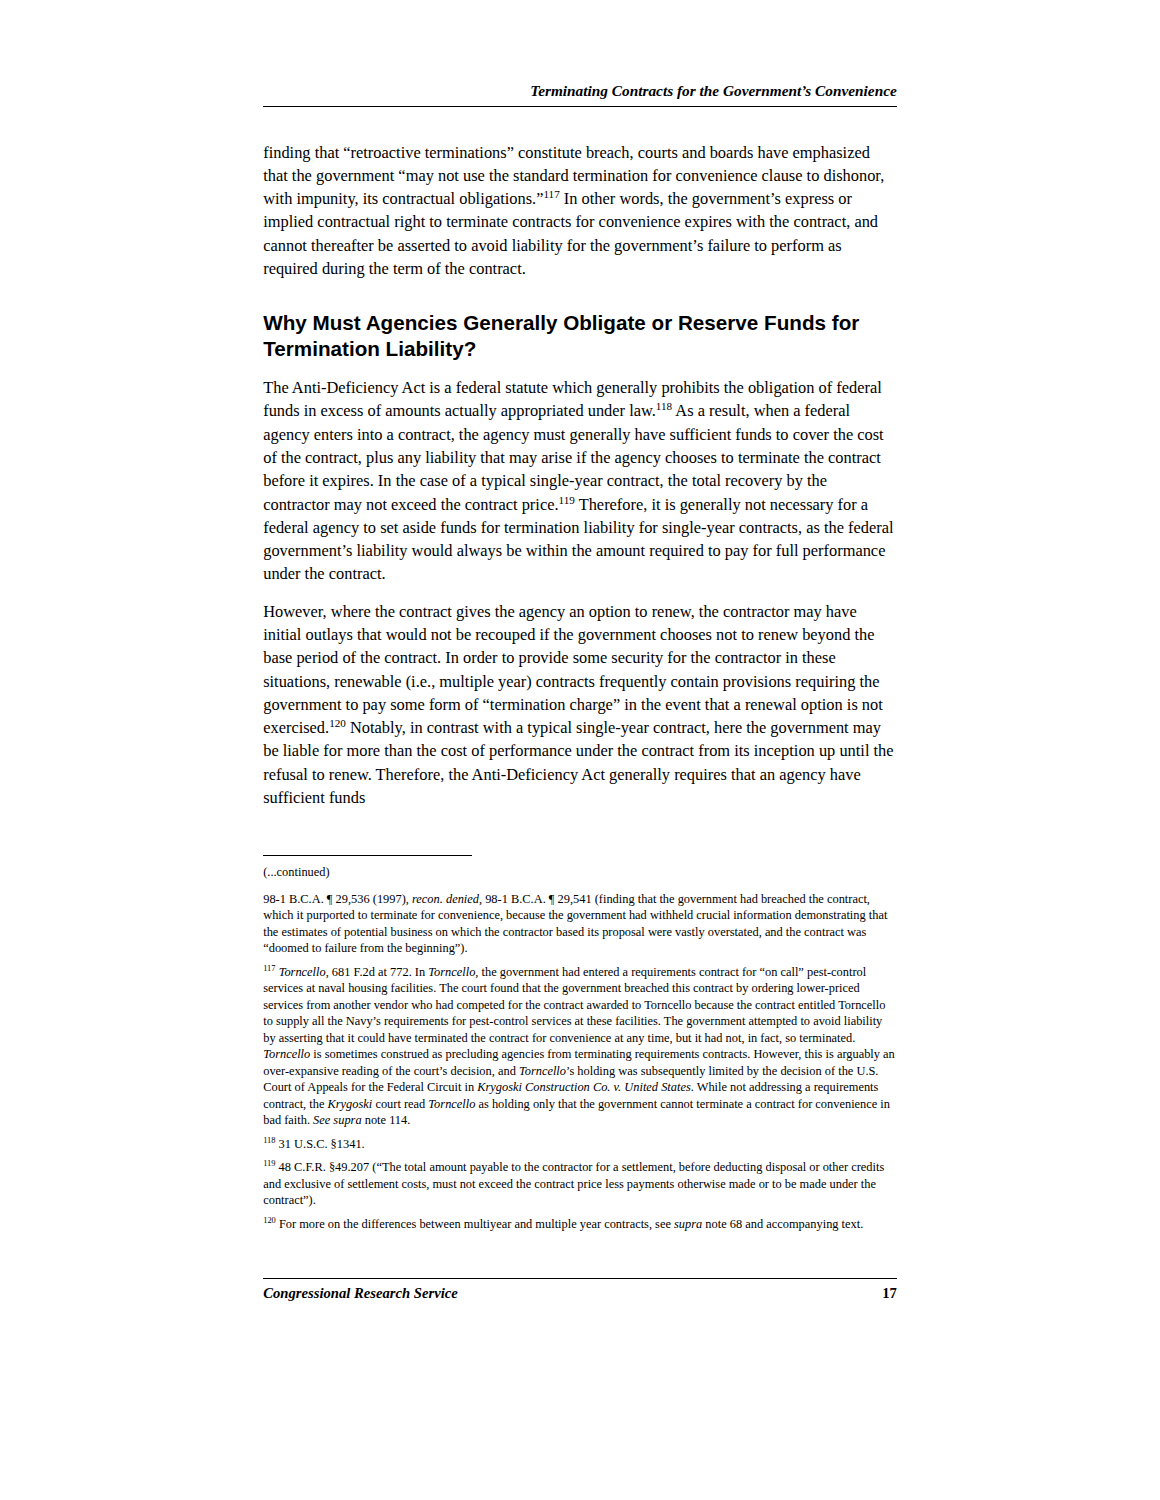Terminating Contracts for the Government’s Convenience
finding that “retroactive terminations” constitute breach, courts and boards have emphasized that the government “may not use the standard termination for convenience clause to dishonor, with impunity, its contractual obligations.”117 In other words, the government’s express or implied contractual right to terminate contracts for convenience expires with the contract, and cannot thereafter be asserted to avoid liability for the government’s failure to perform as required during the term of the contract.
Why Must Agencies Generally Obligate or Reserve Funds for Termination Liability?
The Anti-Deficiency Act is a federal statute which generally prohibits the obligation of federal funds in excess of amounts actually appropriated under law.118 As a result, when a federal agency enters into a contract, the agency must generally have sufficient funds to cover the cost of the contract, plus any liability that may arise if the agency chooses to terminate the contract before it expires. In the case of a typical single-year contract, the total recovery by the contractor may not exceed the contract price.119 Therefore, it is generally not necessary for a federal agency to set aside funds for termination liability for single-year contracts, as the federal government’s liability would always be within the amount required to pay for full performance under the contract.
However, where the contract gives the agency an option to renew, the contractor may have initial outlays that would not be recouped if the government chooses not to renew beyond the base period of the contract. In order to provide some security for the contractor in these situations, renewable (i.e., multiple year) contracts frequently contain provisions requiring the government to pay some form of “termination charge” in the event that a renewal option is not exercised.120 Notably, in contrast with a typical single-year contract, here the government may be liable for more than the cost of performance under the contract from its inception up until the refusal to renew. Therefore, the Anti-Deficiency Act generally requires that an agency have sufficient funds
(...continued)
98-1 B.C.A. ¶ 29,536 (1997), recon. denied, 98-1 B.C.A. ¶ 29,541 (finding that the government had breached the contract, which it purported to terminate for convenience, because the government had withheld crucial information demonstrating that the estimates of potential business on which the contractor based its proposal were vastly overstated, and the contract was “doomed to failure from the beginning”).
117 Torncello, 681 F.2d at 772. In Torncello, the government had entered a requirements contract for “on call” pest-control services at naval housing facilities. The court found that the government breached this contract by ordering lower-priced services from another vendor who had competed for the contract awarded to Torncello because the contract entitled Torncello to supply all the Navy’s requirements for pest-control services at these facilities. The government attempted to avoid liability by asserting that it could have terminated the contract for convenience at any time, but it had not, in fact, so terminated. Torncello is sometimes construed as precluding agencies from terminating requirements contracts. However, this is arguably an over-expansive reading of the court’s decision, and Torncello’s holding was subsequently limited by the decision of the U.S. Court of Appeals for the Federal Circuit in Krygoski Construction Co. v. United States. While not addressing a requirements contract, the Krygoski court read Torncello as holding only that the government cannot terminate a contract for convenience in bad faith. See supra note 114.
118 31 U.S.C. §1341.
119 48 C.F.R. §49.207 (“The total amount payable to the contractor for a settlement, before deducting disposal or other credits and exclusive of settlement costs, must not exceed the contract price less payments otherwise made or to be made under the contract”).
120 For more on the differences between multiyear and multiple year contracts, see supra note 68 and accompanying text.
Congressional Research Service 17